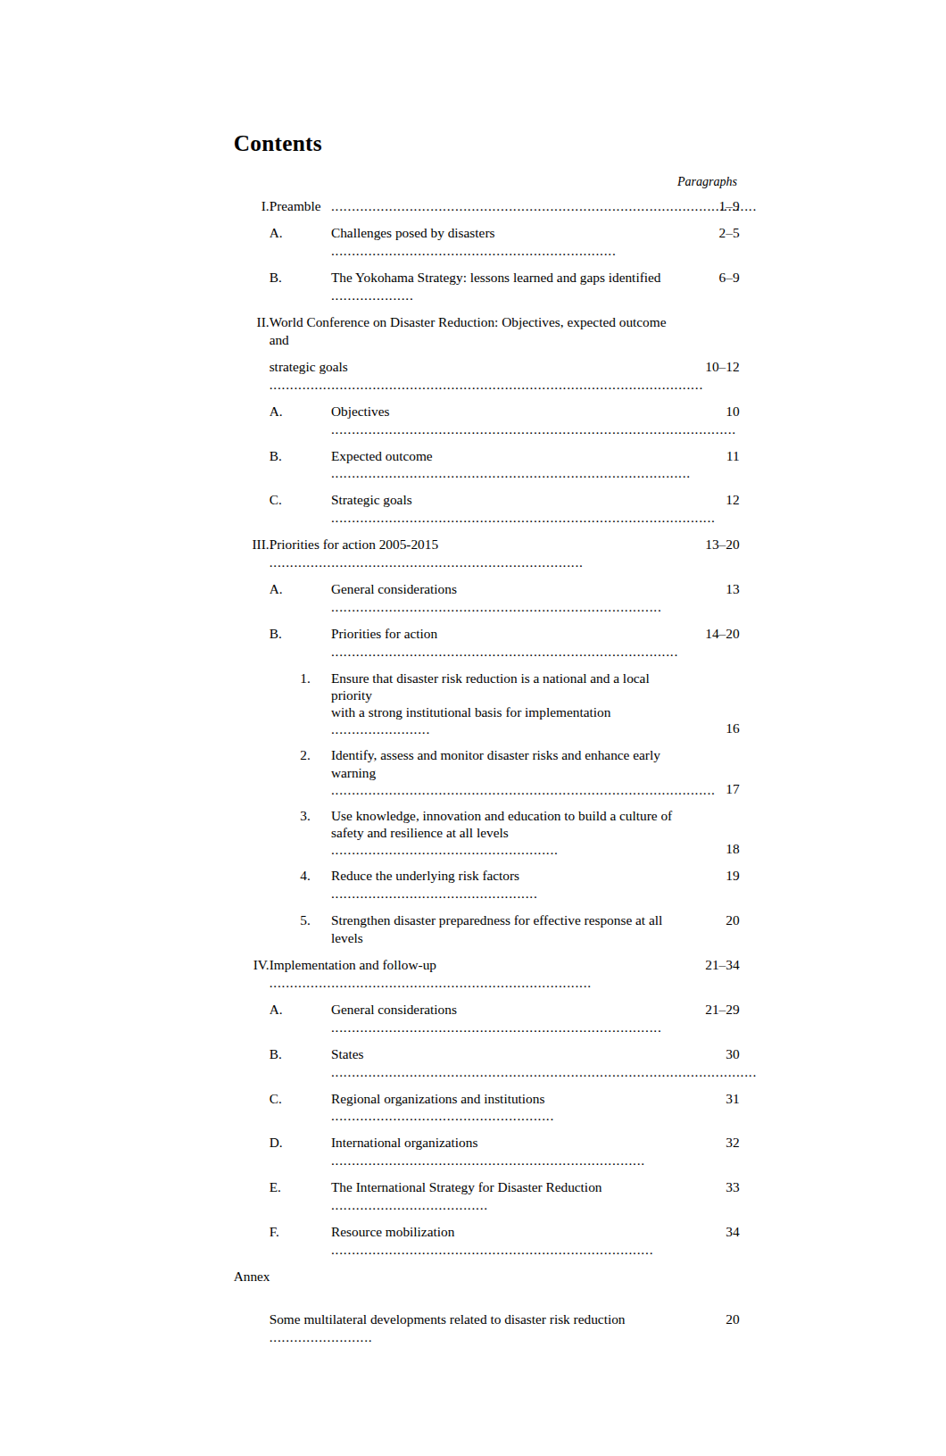Contents
Paragraphs
| I. | Preamble | ....................................................................................................... | 1–9 |
| | A. | | Challenges posed by disasters ..................................................................... | 2–5 |
| | B. | | The Yokohama Strategy: lessons learned and gaps identified .................... | 6–9 |
| II. | World Conference on Disaster Reduction: Objectives, expected outcome and | |
| | strategic goals ......................................................................................................... | 10–12 |
| | A. | | Objectives .................................................................................................. | 10 |
| | B. | | Expected outcome ....................................................................................... | 11 |
| | C. | | Strategic goals ............................................................................................. | 12 |
| III. | Priorities for action 2005-2015 ............................................................................ | 13–20 |
| | A. | | General considerations ................................................................................ | 13 |
| | B. | | Priorities for action .................................................................................... | 14–20 |
| | | 1. | Ensure that disaster risk reduction is a national and a local priority with a strong institutional basis for implementation ........................ | 16 |
| | | 2. | Identify, assess and monitor disaster risks and enhance early warning ............................................................................................. | 17 |
| | | 3. | Use knowledge, innovation and education to build a culture of safety and resilience at all levels ....................................................... | 18 |
| | | 4. | Reduce the underlying risk factors .................................................. | 19 |
| | | 5. | Strengthen disaster preparedness for effective response at all levels | 20 |
| IV. | Implementation and follow-up .............................................................................. | 21–34 |
| | A. | | General considerations ................................................................................ | 21–29 |
| | B. | | States ....................................................................................................... | 30 |
| | C. | | Regional organizations and institutions ...................................................... | 31 |
| | D. | | International organizations ............................................................................ | 32 |
| | E. | | The International Strategy for Disaster Reduction ...................................... | 33 |
| | F. | | Resource mobilization .............................................................................. | 34 |
| Annex | |
| | Some multilateral developments related to disaster risk reduction ......................... | 20 |